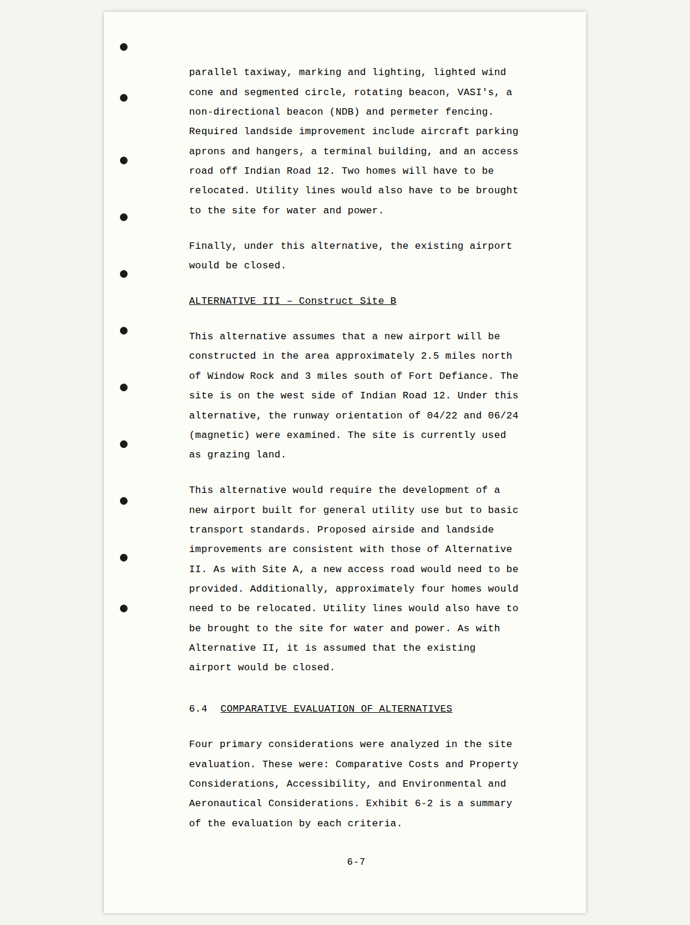parallel taxiway, marking and lighting, lighted wind cone and segmented circle, rotating beacon, VASI's, a non-directional beacon (NDB) and permeter fencing. Required landside improvement include aircraft parking aprons and hangers, a terminal building, and an access road off Indian Road 12. Two homes will have to be relocated. Utility lines would also have to be brought to the site for water and power.
Finally, under this alternative, the existing airport would be closed.
ALTERNATIVE III – Construct Site B
This alternative assumes that a new airport will be constructed in the area approximately 2.5 miles north of Window Rock and 3 miles south of Fort Defiance. The site is on the west side of Indian Road 12. Under this alternative, the runway orientation of 04/22 and 06/24 (magnetic) were examined. The site is currently used as grazing land.
This alternative would require the development of a new airport built for general utility use but to basic transport standards. Proposed airside and landside improvements are consistent with those of Alternative II. As with Site A, a new access road would need to be provided. Additionally, approximately four homes would need to be relocated. Utility lines would also have to be brought to the site for water and power. As with Alternative II, it is assumed that the existing airport would be closed.
6.4 COMPARATIVE EVALUATION OF ALTERNATIVES
Four primary considerations were analyzed in the site evaluation. These were: Comparative Costs and Property Considerations, Accessibility, and Environmental and Aeronautical Considerations. Exhibit 6-2 is a summary of the evaluation by each criteria.
6-7